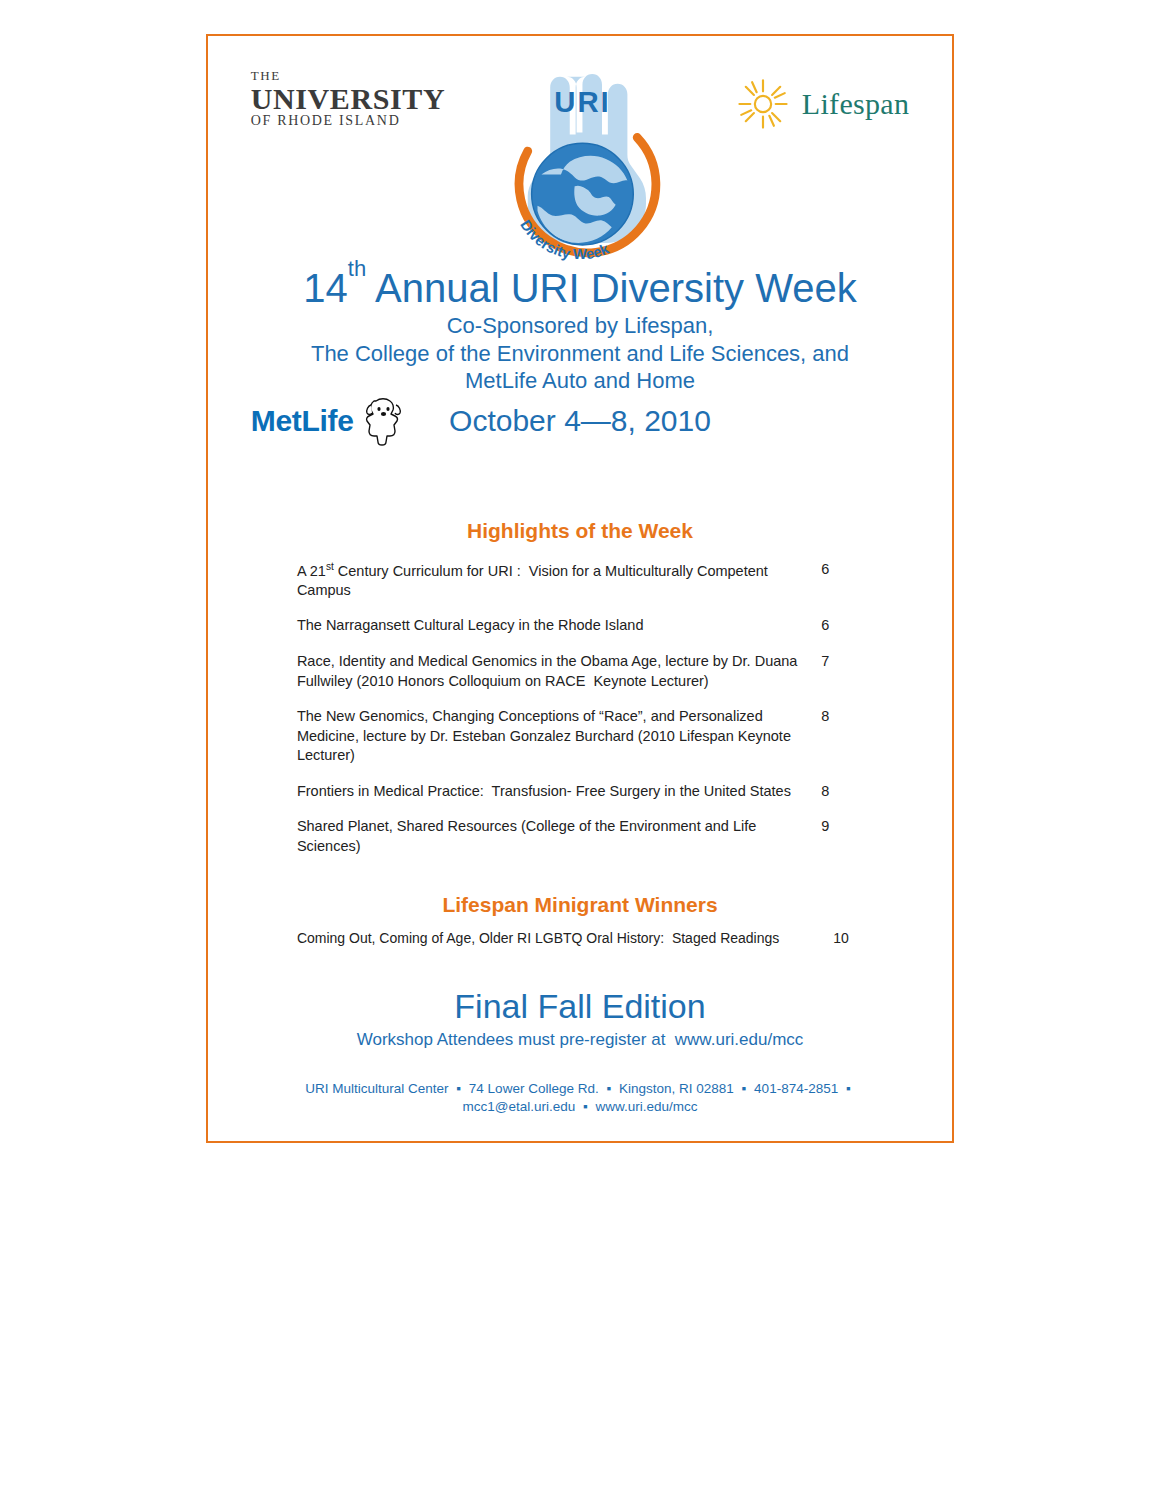THE
UNIVERSITY
OF RHODE ISLAND
URI Diversity Week
Lifespan
14th Annual URI Diversity Week
Co-Sponsored by Lifespan,
The College of the Environment and Life Sciences, and
MetLife Auto and Home
October 4—8, 2010
MetLife
Highlights of the Week
| A 21 st Century Curriculum for URI : Vision for a Multiculturally Competent Campus | 6 |
| The Narragansett Cultural Legacy in the Rhode Island | 6 |
| Race, Identity and Medical Genomics in the Obama Age, lecture by Dr. Duana Fullwiley (2010 Honors Colloquium on RACE Keynote Lecturer) | 7 |
| The New Genomics, Changing Conceptions of “Race”, and Personalized Medicine, lecture by Dr. Esteban Gonzalez Burchard (2010 Lifespan Keynote Lecturer) | 8 |
| Frontiers in Medical Practice: Transfusion- Free Surgery in the United States | 8 |
| Shared Planet, Shared Resources (College of the Environment and Life Sciences) | 9 |
Lifespan Minigrant Winners
| Coming Out, Coming of Age, Older RI LGBTQ Oral History: Staged Readings | 10 |
Final Fall Edition
Workshop Attendees must pre-register at www.uri.edu/mcc
URI Multicultural Center ▪ 74 Lower College Rd. ▪ Kingston, RI 02881 ▪ 401-874-2851 ▪ mcc1@etal.uri.edu ▪ www.uri.edu/mcc